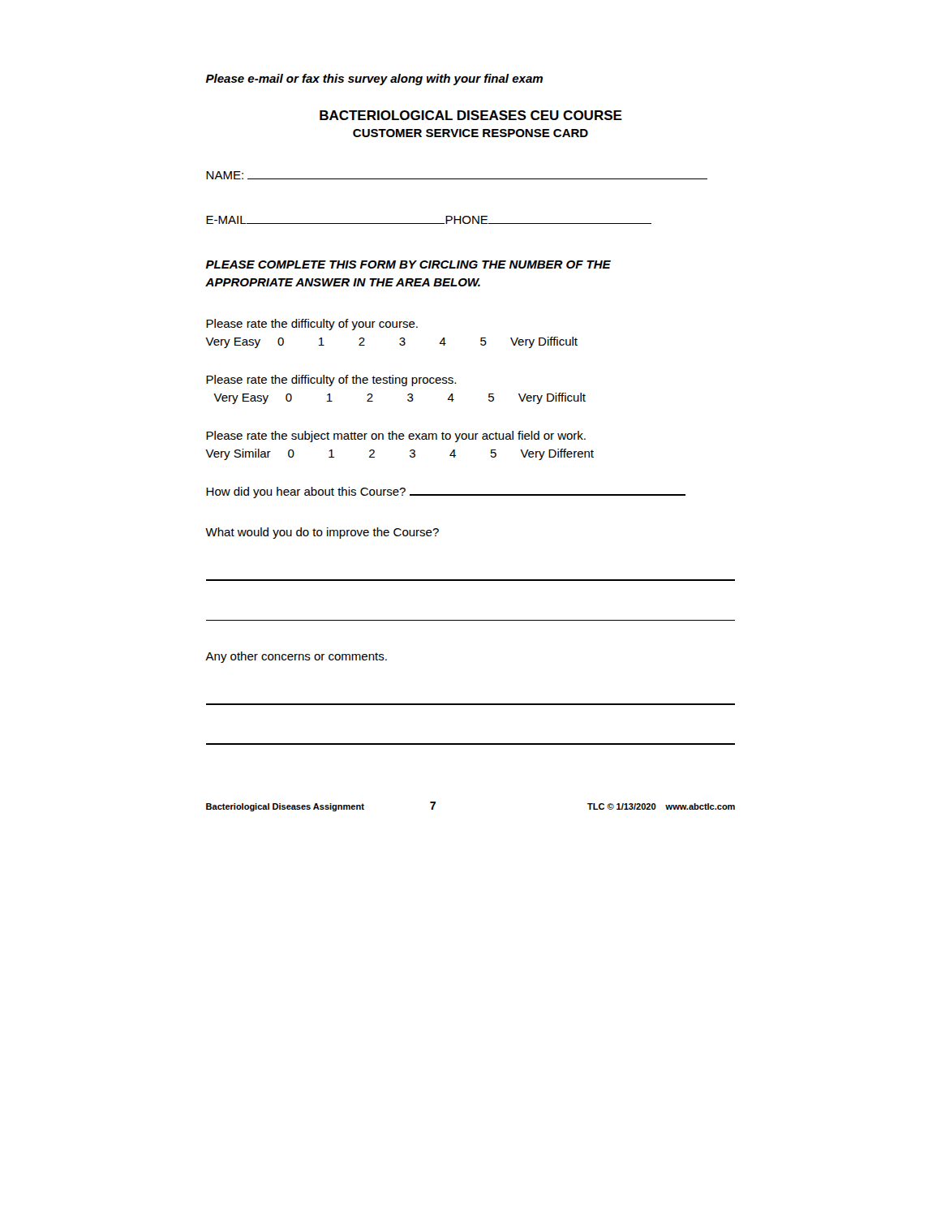Please e-mail or fax this survey along with your final exam
BACTERIOLOGICAL DISEASES CEU COURSE
CUSTOMER SERVICE RESPONSE CARD
NAME:
E-MAIL PHONE
PLEASE COMPLETE THIS FORM BY CIRCLING THE NUMBER OF THE
APPROPRIATE ANSWER IN THE AREA BELOW.
Please rate the difficulty of your course.
Very Easy 012345 Very Difficult
Please rate the difficulty of the testing process.
Very Easy 012345 Very Difficult
Please rate the subject matter on the exam to your actual field or work.
Very Similar 012345 Very Different
How did you hear about this Course?
What would you do to improve the Course?
Any other concerns or comments.
Bacteriological Diseases Assignment
7
TLC © 1/13/2020www.abctlc.com